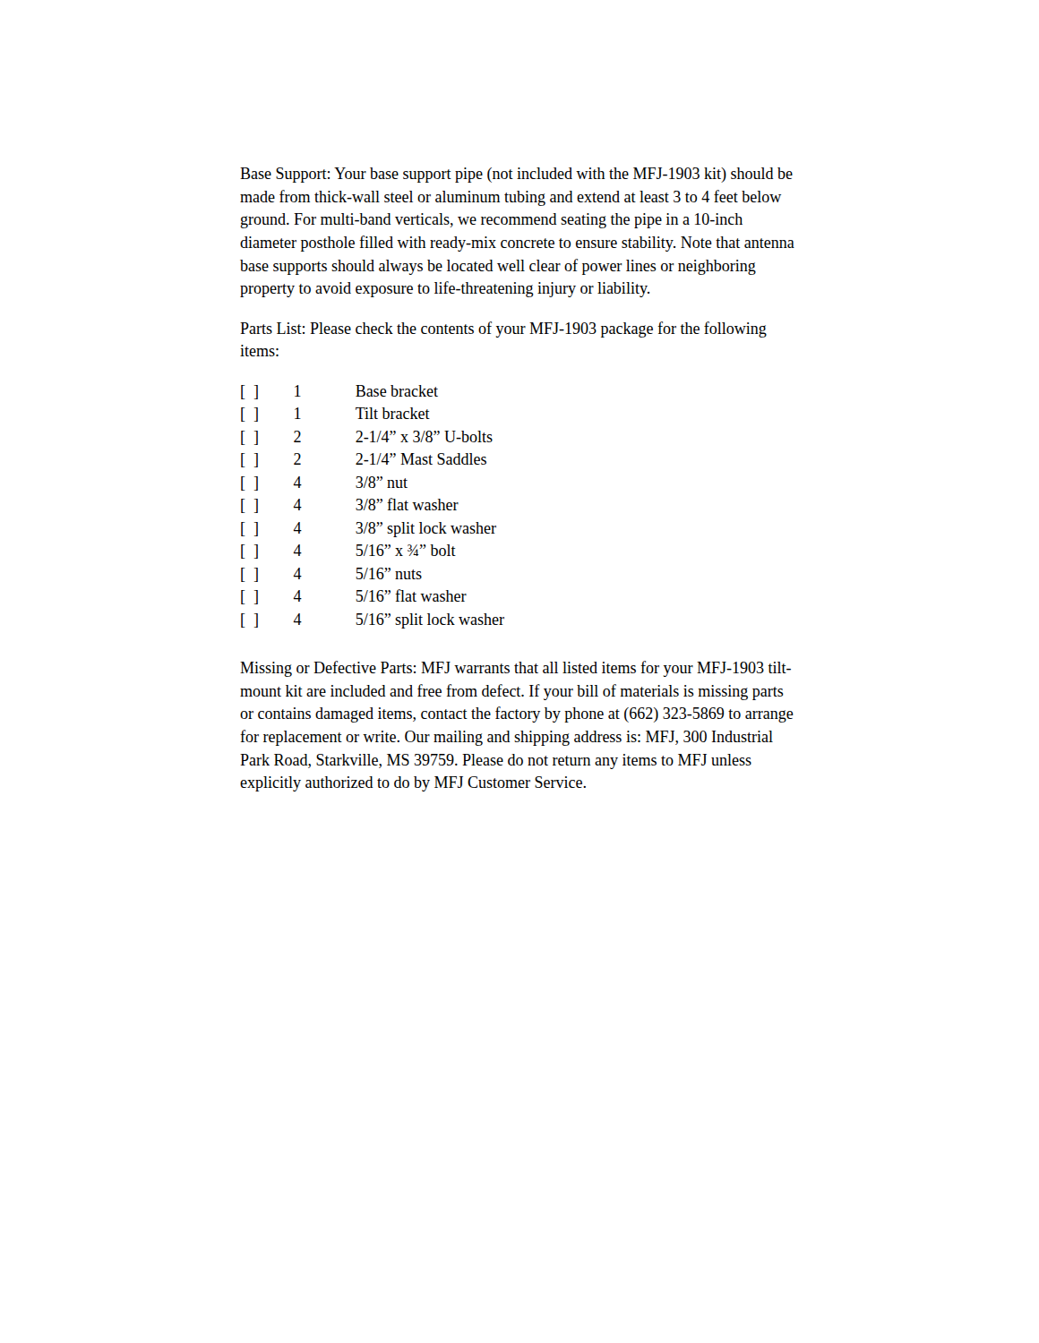Base Support: Your base support pipe (not included with the MFJ-1903 kit) should be made from thick-wall steel or aluminum tubing and extend at least 3 to 4 feet below ground. For multi-band verticals, we recommend seating the pipe in a 10-inch diameter posthole filled with ready-mix concrete to ensure stability. Note that antenna base supports should always be located well clear of power lines or neighboring property to avoid exposure to life-threatening injury or liability.
Parts List: Please check the contents of your MFJ-1903 package for the following items:
| [ ] | 1 | Base bracket |
| [ ] | 1 | Tilt bracket |
| [ ] | 2 | 2-1/4” x 3/8” U-bolts |
| [ ] | 2 | 2-1/4” Mast Saddles |
| [ ] | 4 | 3/8” nut |
| [ ] | 4 | 3/8” flat washer |
| [ ] | 4 | 3/8” split lock washer |
| [ ] | 4 | 5/16” x ¾” bolt |
| [ ] | 4 | 5/16” nuts |
| [ ] | 4 | 5/16” flat washer |
| [ ] | 4 | 5/16” split lock washer |
Missing or Defective Parts: MFJ warrants that all listed items for your MFJ-1903 tilt-mount kit are included and free from defect. If your bill of materials is missing parts or contains damaged items, contact the factory by phone at (662) 323-5869 to arrange for replacement or write. Our mailing and shipping address is: MFJ, 300 Industrial Park Road, Starkville, MS 39759. Please do not return any items to MFJ unless explicitly authorized to do by MFJ Customer Service.